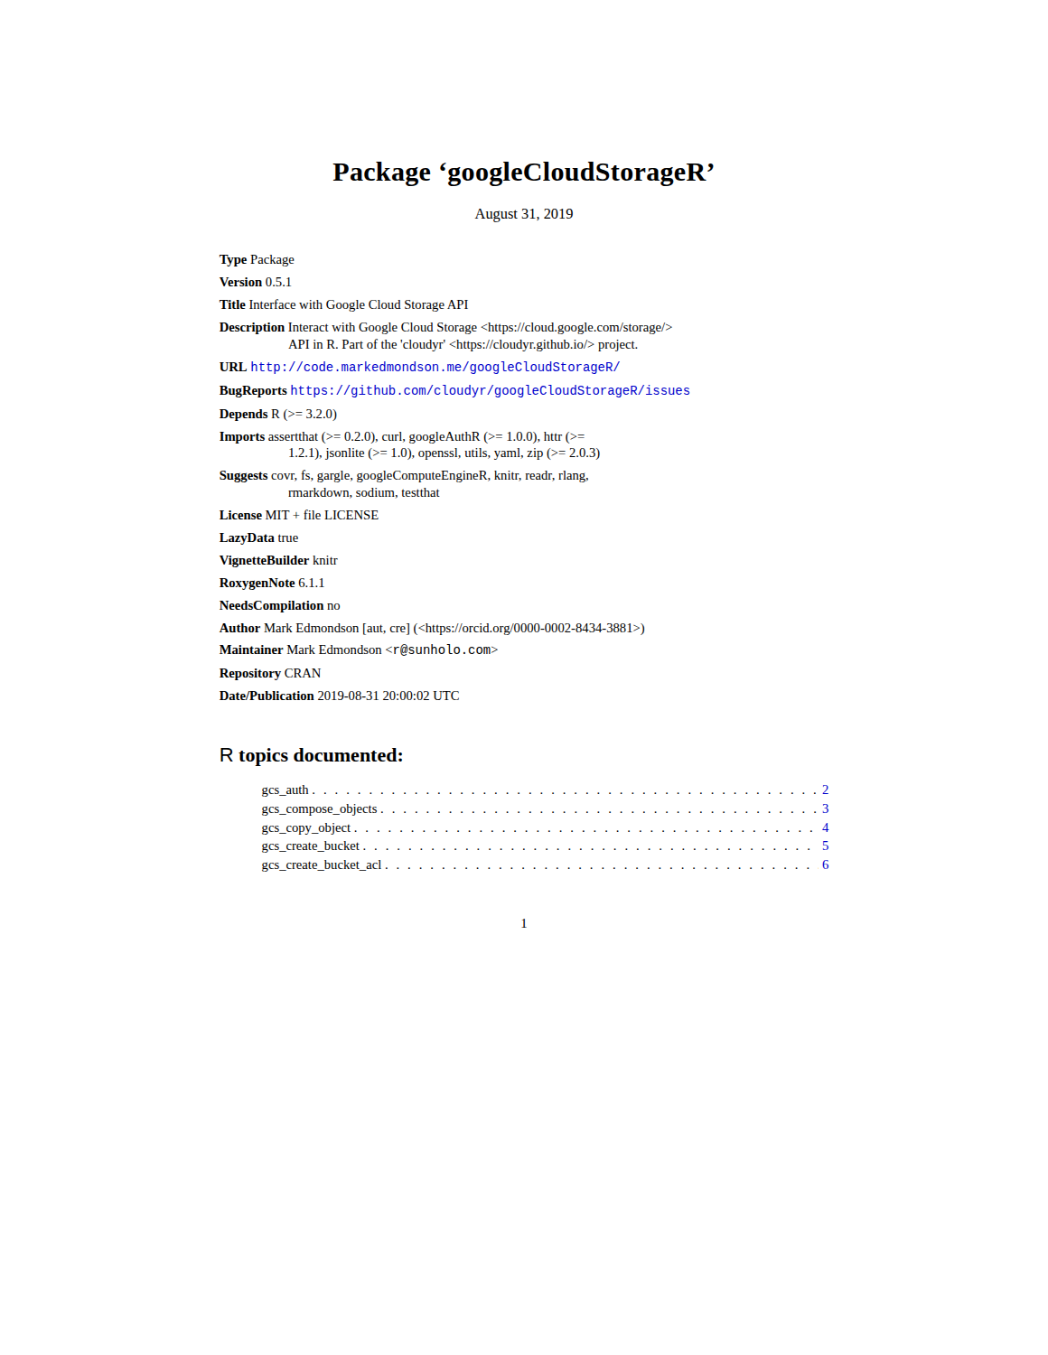Package ‘googleCloudStorageR’
August 31, 2019
Type
Package
Version
0.5.1
Title
Interface with Google Cloud Storage API
Description
Interact with Google Cloud Storage <https://cloud.google.com/storage/>
API in R. Part of the 'cloudyr' <https://cloudyr.github.io/> project.
URL
http://code.markedmondson.me/googleCloudStorageR/
BugReports
https://github.com/cloudyr/googleCloudStorageR/issues
Depends
R (>= 3.2.0)
Imports
assertthat (>= 0.2.0), curl, googleAuthR (>= 1.0.0), httr (>=
1.2.1), jsonlite (>= 1.0), openssl, utils, yaml, zip (>= 2.0.3)
Suggests
covr, fs, gargle, googleComputeEngineR, knitr, readr, rlang,
rmarkdown, sodium, testthat
License
MIT + file LICENSE
LazyData
true
VignetteBuilder
knitr
RoxygenNote
6.1.1
NeedsCompilation
no
Author
Mark Edmondson [aut, cre] (<https://orcid.org/0000-0002-8434-3881>)
Maintainer
Mark Edmondson <r@sunholo.com>
Repository
CRAN
Date/Publication
2019-08-31 20:00:02 UTC
R topics documented:
gcs_auth. . . . . . . . . . . . . . . . . . . . . . . . . . . . . . . . . . . . . . . . . . . . . . . . . 2
gcs_compose_objects. . . . . . . . . . . . . . . . . . . . . . . . . . . . . . . . . . . . . . . . 3
gcs_copy_object. . . . . . . . . . . . . . . . . . . . . . . . . . . . . . . . . . . . . . . . . . . 4
gcs_create_bucket. . . . . . . . . . . . . . . . . . . . . . . . . . . . . . . . . . . . . . . . . . 5
gcs_create_bucket_acl. . . . . . . . . . . . . . . . . . . . . . . . . . . . . . . . . . . . . . . 6
1